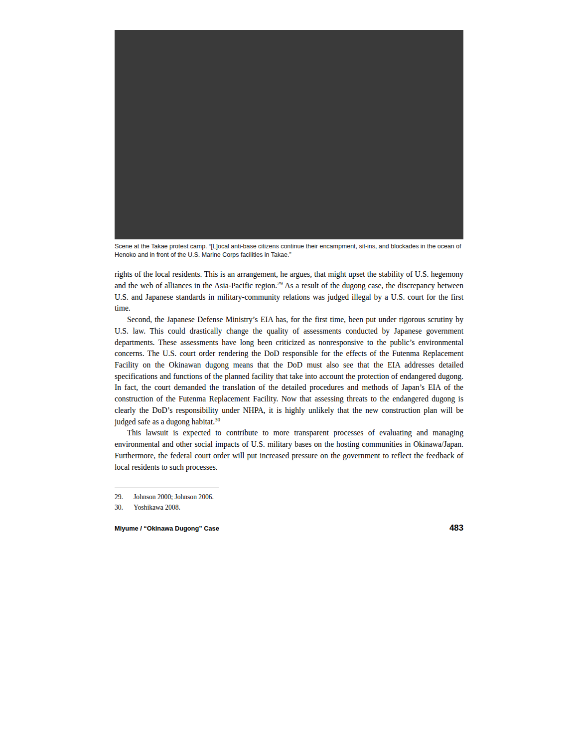Scene at the Takae protest camp. “[L]ocal anti-base citizens continue their encampment, sit-ins, and blockades in the ocean of Henoko and in front of the U.S. Marine Corps facilities in Takae.”
rights of the local residents. This is an arrangement, he argues, that might upset the stability of U.S. hegemony and the web of alliances in the Asia-Pacific region.29 As a result of the dugong case, the discrepancy between U.S. and Japanese standards in military-community relations was judged illegal by a U.S. court for the first time.
Second, the Japanese Defense Ministry’s EIA has, for the first time, been put under rigorous scrutiny by U.S. law. This could drastically change the quality of assessments conducted by Japanese government departments. These assessments have long been criticized as nonresponsive to the public’s environmental concerns. The U.S. court order rendering the DoD responsible for the effects of the Futenma Replacement Facility on the Okinawan dugong means that the DoD must also see that the EIA addresses detailed specifications and functions of the planned facility that take into account the protection of endangered dugong. In fact, the court demanded the translation of the detailed procedures and methods of Japan’s EIA of the construction of the Futenma Replacement Facility. Now that assessing threats to the endangered dugong is clearly the DoD’s responsibility under NHPA, it is highly unlikely that the new construction plan will be judged safe as a dugong habitat.30
This lawsuit is expected to contribute to more transparent processes of evaluating and managing environmental and other social impacts of U.S. military bases on the hosting communities in Okinawa/Japan. Furthermore, the federal court order will put increased pressure on the government to reflect the feedback of local residents to such processes.
29. Johnson 2000; Johnson 2006.
30. Yoshikawa 2008.
Miyume / “Okinawa Dugong” Case 483